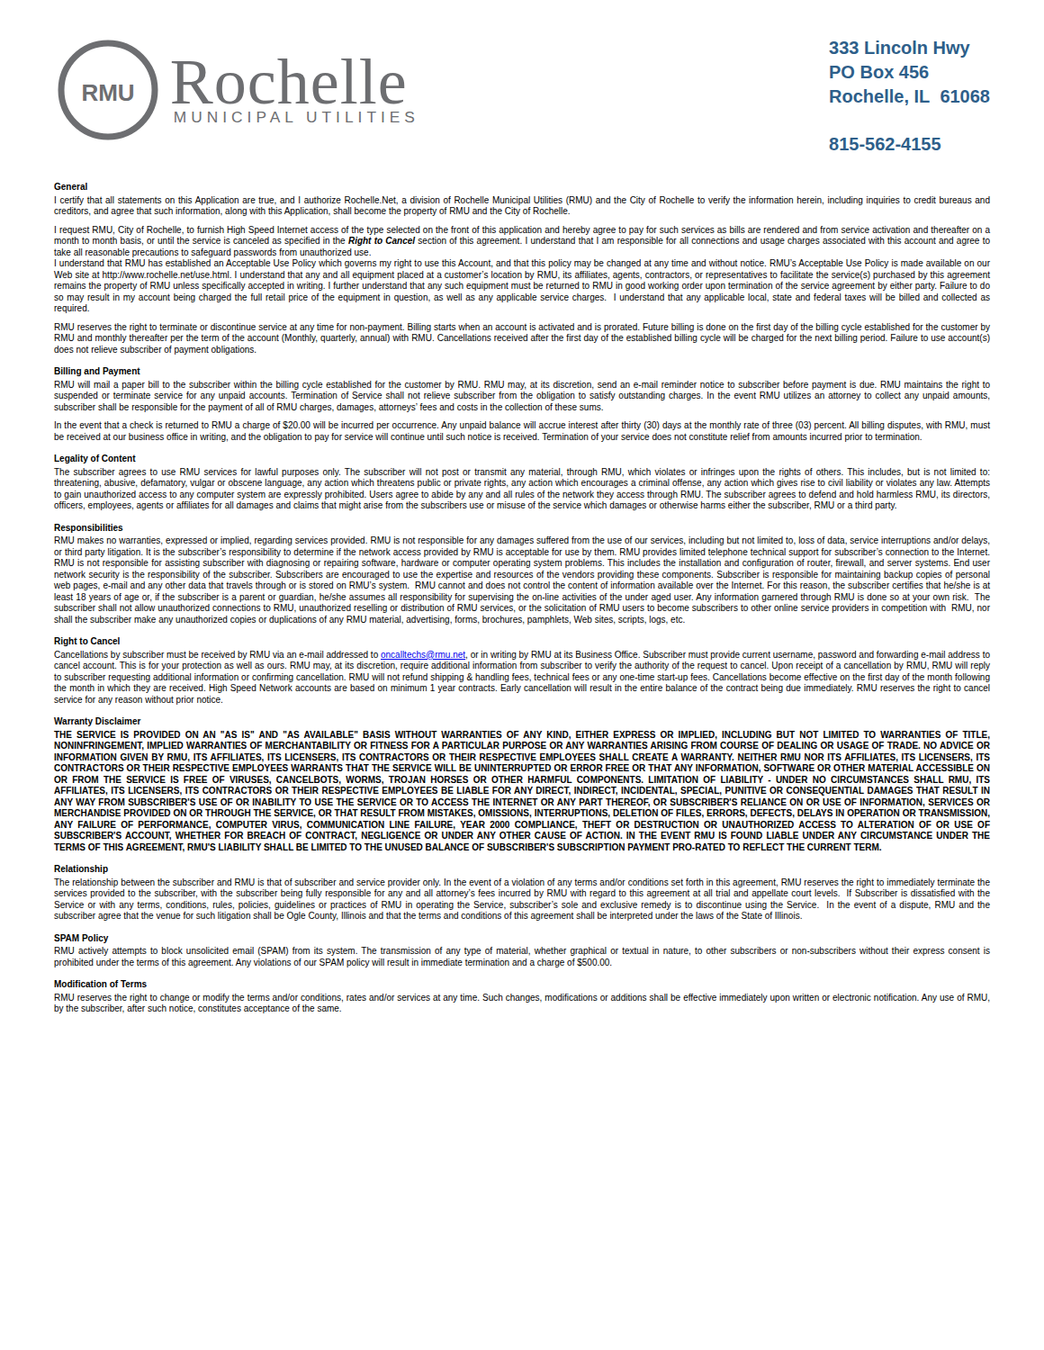RMU
Rochelle
MUNICIPAL UTILITIES
333 Lincoln Hwy
PO Box 456
Rochelle, IL 61068
815-562-4155
General
I certify that all statements on this Application are true, and I authorize Rochelle.Net, a division of Rochelle Municipal Utilities (RMU) and the City of Rochelle to verify the information herein, including inquiries to credit bureaus and creditors, and agree that such information, along with this Application, shall become the property of RMU and the City of Rochelle.
I request RMU, City of Rochelle, to furnish High Speed Internet access of the type selected on the front of this application and hereby agree to pay for such services as bills are rendered and from service activation and thereafter on a month to month basis, or until the service is canceled as specified in the Right to Cancel section of this agreement. I understand that I am responsible for all connections and usage charges associated with this account and agree to take all reasonable precautions to safeguard passwords from unauthorized use.
I understand that RMU has established an Acceptable Use Policy which governs my right to use this Account, and that this policy may be changed at any time and without notice. RMU’s Acceptable Use Policy is made available on our Web site at http://www.rochelle.net/use.html. I understand that any and all equipment placed at a customer’s location by RMU, its affiliates, agents, contractors, or representatives to facilitate the service(s) purchased by this agreement remains the property of RMU unless specifically accepted in writing. I further understand that any such equipment must be returned to RMU in good working order upon termination of the service agreement by either party. Failure to do so may result in my account being charged the full retail price of the equipment in question, as well as any applicable service charges. I understand that any applicable local, state and federal taxes will be billed and collected as required.
RMU reserves the right to terminate or discontinue service at any time for non-payment. Billing starts when an account is activated and is prorated. Future billing is done on the first day of the billing cycle established for the customer by RMU and monthly thereafter per the term of the account (Monthly, quarterly, annual) with RMU. Cancellations received after the first day of the established billing cycle will be charged for the next billing period. Failure to use account(s) does not relieve subscriber of payment obligations.
Billing and Payment
RMU will mail a paper bill to the subscriber within the billing cycle established for the customer by RMU. RMU may, at its discretion, send an e-mail reminder notice to subscriber before payment is due. RMU maintains the right to suspended or terminate service for any unpaid accounts. Termination of Service shall not relieve subscriber from the obligation to satisfy outstanding charges. In the event RMU utilizes an attorney to collect any unpaid amounts, subscriber shall be responsible for the payment of all of RMU charges, damages, attorneys’ fees and costs in the collection of these sums.
In the event that a check is returned to RMU a charge of $20.00 will be incurred per occurrence. Any unpaid balance will accrue interest after thirty (30) days at the monthly rate of three (03) percent. All billing disputes, with RMU, must be received at our business office in writing, and the obligation to pay for service will continue until such notice is received. Termination of your service does not constitute relief from amounts incurred prior to termination.
Legality of Content
The subscriber agrees to use RMU services for lawful purposes only. The subscriber will not post or transmit any material, through RMU, which violates or infringes upon the rights of others. This includes, but is not limited to: threatening, abusive, defamatory, vulgar or obscene language, any action which threatens public or private rights, any action which encourages a criminal offense, any action which gives rise to civil liability or violates any law. Attempts to gain unauthorized access to any computer system are expressly prohibited. Users agree to abide by any and all rules of the network they access through RMU. The subscriber agrees to defend and hold harmless RMU, its directors, officers, employees, agents or affiliates for all damages and claims that might arise from the subscribers use or misuse of the service which damages or otherwise harms either the subscriber, RMU or a third party.
Responsibilities
RMU makes no warranties, expressed or implied, regarding services provided. RMU is not responsible for any damages suffered from the use of our services, including but not limited to, loss of data, service interruptions and/or delays, or third party litigation. It is the subscriber’s responsibility to determine if the network access provided by RMU is acceptable for use by them. RMU provides limited telephone technical support for subscriber’s connection to the Internet. RMU is not responsible for assisting subscriber with diagnosing or repairing software, hardware or computer operating system problems. This includes the installation and configuration of router, firewall, and server systems. End user network security is the responsibility of the subscriber. Subscribers are encouraged to use the expertise and resources of the vendors providing these components. Subscriber is responsible for maintaining backup copies of personal web pages, e-mail and any other data that travels through or is stored on RMU’s system. RMU cannot and does not control the content of information available over the Internet. For this reason, the subscriber certifies that he/she is at least 18 years of age or, if the subscriber is a parent or guardian, he/she assumes all responsibility for supervising the on-line activities of the under aged user. Any information garnered through RMU is done so at your own risk. The subscriber shall not allow unauthorized connections to RMU, unauthorized reselling or distribution of RMU services, or the solicitation of RMU users to become subscribers to other online service providers in competition with RMU, nor shall the subscriber make any unauthorized copies or duplications of any RMU material, advertising, forms, brochures, pamphlets, Web sites, scripts, logs, etc.
Right to Cancel
Cancellations by subscriber must be received by RMU via an e-mail addressed to oncalltechs@rmu.net, or in writing by RMU at its Business Office. Subscriber must provide current username, password and forwarding e-mail address to cancel account. This is for your protection as well as ours. RMU may, at its discretion, require additional information from subscriber to verify the authority of the request to cancel. Upon receipt of a cancellation by RMU, RMU will reply to subscriber requesting additional information or confirming cancellation. RMU will not refund shipping & handling fees, technical fees or any one-time start-up fees. Cancellations become effective on the first day of the month following the month in which they are received. High Speed Network accounts are based on minimum 1 year contracts. Early cancellation will result in the entire balance of the contract being due immediately. RMU reserves the right to cancel service for any reason without prior notice.
Warranty Disclaimer
The service is provided on an "as is" and "as available" basis without warranties of any kind, either express or implied, including but not limited to warranties of title, noninfringement, implied warranties of merchantability or fitness for a particular purpose or any warranties arising from course of dealing or usage of trade. No advice or information given by RMU, its affiliates, its licensers, its contractors or their respective employees shall create a warranty. Neither RMU nor its affiliates, its licensers, its contractors or their respective employees warrants that the service will be uninterrupted or error free or that any information, software or other material accessible on or from the service is free of viruses, cancelbots, worms, trojan horses or other harmful components. Limitation of liability - under no circumstances shall RMU, its affiliates, its licensers, its contractors or their respective employees be liable for any direct, indirect, incidental, special, punitive or consequential damages that result in any way from subscriber's use of or inability to use the service or to access the internet or any part thereof, or subscriber's reliance on or use of information, services or merchandise provided on or through the service, or that result from mistakes, omissions, interruptions, deletion of files, errors, defects, delays in operation or transmission, any failure of performance, computer virus, communication line failure, year 2000 compliance, theft or destruction or unauthorized access to alteration of or use of subscriber's account, whether for breach of contract, negligence or under any other cause of action. In the event RMU is found liable under any circumstance under the terms of this agreement, RMU's liability shall be limited to the unused balance of subscriber's subscription payment pro-rated to reflect the current term.
Relationship
The relationship between the subscriber and RMU is that of subscriber and service provider only. In the event of a violation of any terms and/or conditions set forth in this agreement, RMU reserves the right to immediately terminate the services provided to the subscriber, with the subscriber being fully responsible for any and all attorney’s fees incurred by RMU with regard to this agreement at all trial and appellate court levels. If Subscriber is dissatisfied with the Service or with any terms, conditions, rules, policies, guidelines or practices of RMU in operating the Service, subscriber’s sole and exclusive remedy is to discontinue using the Service. In the event of a dispute, RMU and the subscriber agree that the venue for such litigation shall be Ogle County, Illinois and that the terms and conditions of this agreement shall be interpreted under the laws of the State of Illinois.
SPAM Policy
RMU actively attempts to block unsolicited email (SPAM) from its system. The transmission of any type of material, whether graphical or textual in nature, to other subscribers or non-subscribers without their express consent is prohibited under the terms of this agreement. Any violations of our SPAM policy will result in immediate termination and a charge of $500.00.
Modification of Terms
RMU reserves the right to change or modify the terms and/or conditions, rates and/or services at any time. Such changes, modifications or additions shall be effective immediately upon written or electronic notification. Any use of RMU, by the subscriber, after such notice, constitutes acceptance of the same.